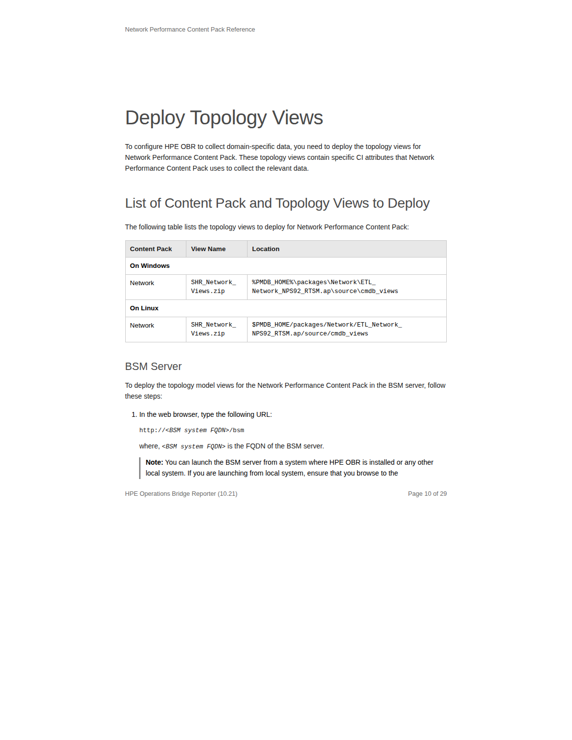Network Performance Content Pack Reference
Deploy Topology Views
To configure HPE OBR to collect domain-specific data, you need to deploy the topology views for Network Performance Content Pack. These topology views contain specific CI attributes that Network Performance Content Pack uses to collect the relevant data.
List of Content Pack and Topology Views to Deploy
The following table lists the topology views to deploy for Network Performance Content Pack:
| Content Pack | View Name | Location |
| --- | --- | --- |
| On Windows |
| Network | SHR_Network_ Views.zip | %PMDB_HOME%\packages\Network\ETL_ Network_NPS92_RTSM.ap\source\cmdb_views |
| On Linux |
| Network | SHR_Network_ Views.zip | $PMDB_HOME/packages/Network/ETL_Network_ NPS92_RTSM.ap/source/cmdb_views |
BSM Server
To deploy the topology model views for the Network Performance Content Pack in the BSM server, follow these steps:
In the web browser, type the following URL:
http://<BSM system FQDN>/bsm
where, <BSM system FQDN> is the FQDN of the BSM server.
Note: You can launch the BSM server from a system where HPE OBR is installed or any other local system. If you are launching from local system, ensure that you browse to the
HPE Operations Bridge Reporter (10.21) Page 10 of 29